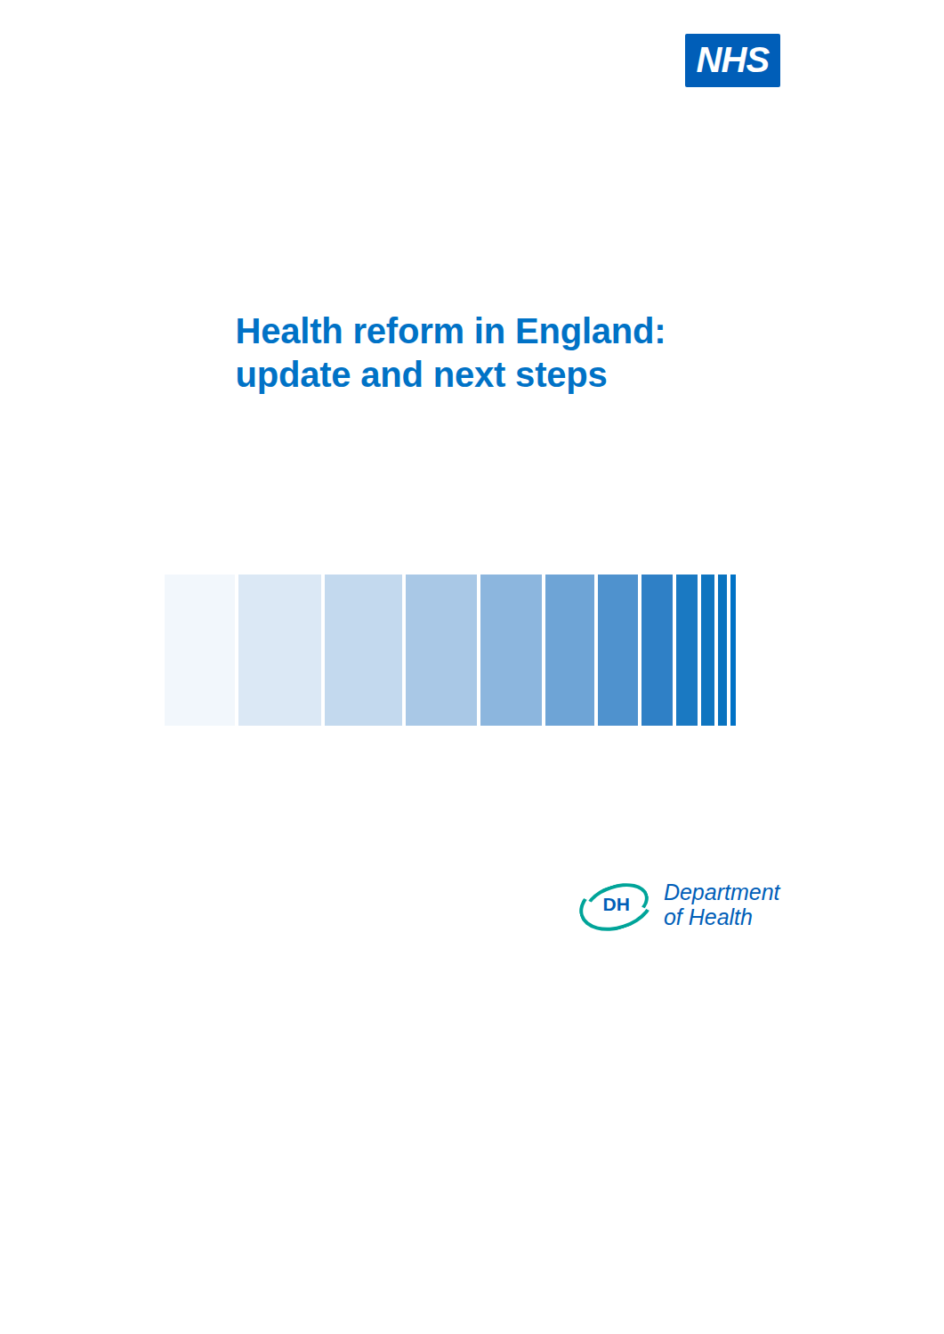NHS
Health reform in England:
update and next steps
DH
Department
of Health